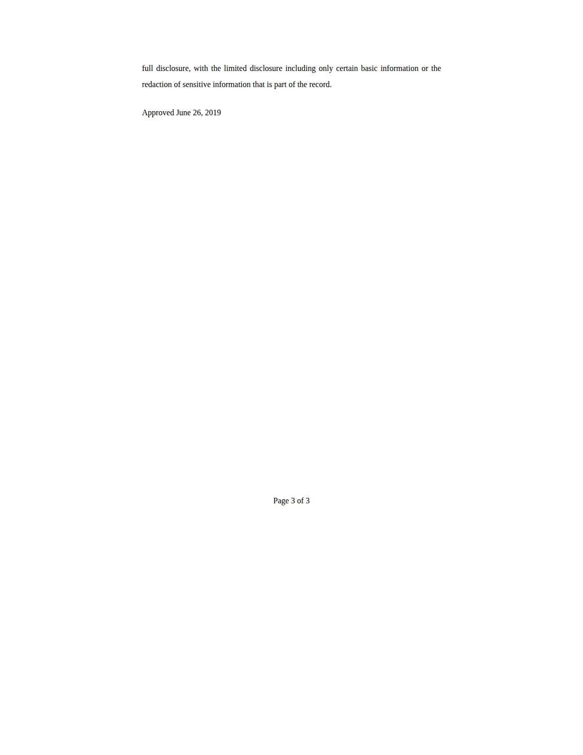full disclosure, with the limited disclosure including only certain basic information or the redaction of sensitive information that is part of the record.
Approved June 26, 2019
Page 3 of 3